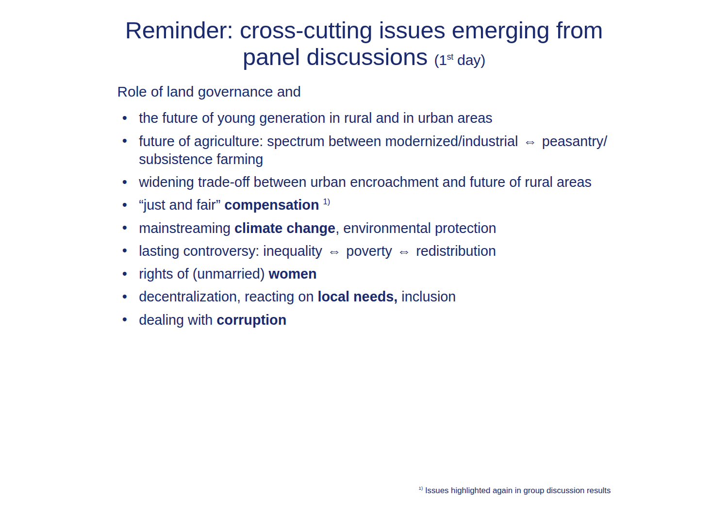Reminder: cross-cutting issues emerging from panel discussions (1st day)
Role of land governance and
the future of young generation in rural and in urban areas
future of agriculture: spectrum between modernized/industrial ⇔ peasantry/ subsistence farming
widening trade-off between urban encroachment and future of rural areas
“just and fair” compensation 1)
mainstreaming climate change, environmental protection
lasting controversy: inequality ⇔ poverty ⇔ redistribution
rights of (unmarried) women
decentralization, reacting on local needs, inclusion
dealing with corruption
1) Issues highlighted again in group discussion results